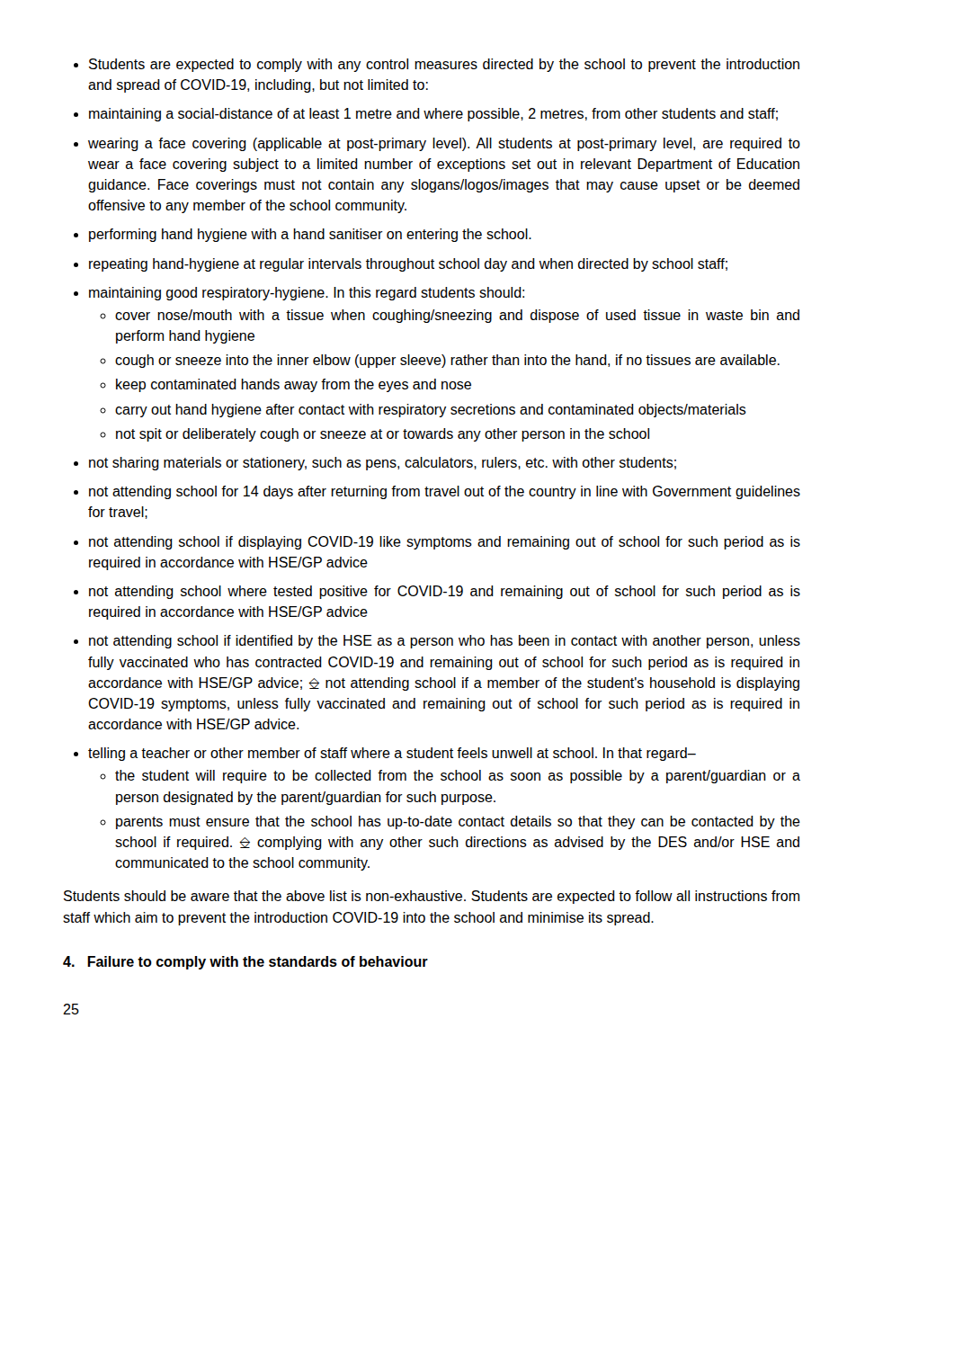Students are expected to comply with any control measures directed by the school to prevent the introduction and spread of COVID-19, including, but not limited to:
maintaining a social-distance of at least 1 metre and where possible, 2 metres, from other students and staff;
wearing a face covering (applicable at post-primary level). All students at post-primary level, are required to wear a face covering subject to a limited number of exceptions set out in relevant Department of Education guidance. Face coverings must not contain any slogans/logos/images that may cause upset or be deemed offensive to any member of the school community.
performing hand hygiene with a hand sanitiser on entering the school.
repeating hand-hygiene at regular intervals throughout school day and when directed by school staff;
maintaining good respiratory-hygiene. In this regard students should:
cover nose/mouth with a tissue when coughing/sneezing and dispose of used tissue in waste bin and perform hand hygiene
cough or sneeze into the inner elbow (upper sleeve) rather than into the hand, if no tissues are available.
keep contaminated hands away from the eyes and nose
carry out hand hygiene after contact with respiratory secretions and contaminated objects/materials
not spit or deliberately cough or sneeze at or towards any other person in the school
not sharing materials or stationery, such as pens, calculators, rulers, etc. with other students;
not attending school for 14 days after returning from travel out of the country in line with Government guidelines for travel;
not attending school if displaying COVID-19 like symptoms and remaining out of school for such period as is required in accordance with HSE/GP advice
not attending school where tested positive for COVID-19 and remaining out of school for such period as is required in accordance with HSE/GP advice
not attending school if identified by the HSE as a person who has been in contact with another person, unless fully vaccinated who has contracted COVID-19 and remaining out of school for such period as is required in accordance with HSE/GP advice; ⎒ not attending school if a member of the student's household is displaying COVID-19 symptoms, unless fully vaccinated and remaining out of school for such period as is required in accordance with HSE/GP advice.
telling a teacher or other member of staff where a student feels unwell at school. In that regard–
the student will require to be collected from the school as soon as possible by a parent/guardian or a person designated by the parent/guardian for such purpose.
parents must ensure that the school has up-to-date contact details so that they can be contacted by the school if required. ⎒ complying with any other such directions as advised by the DES and/or HSE and communicated to the school community.
Students should be aware that the above list is non-exhaustive. Students are expected to follow all instructions from staff which aim to prevent the introduction COVID-19 into the school and minimise its spread.
4. Failure to comply with the standards of behaviour
25